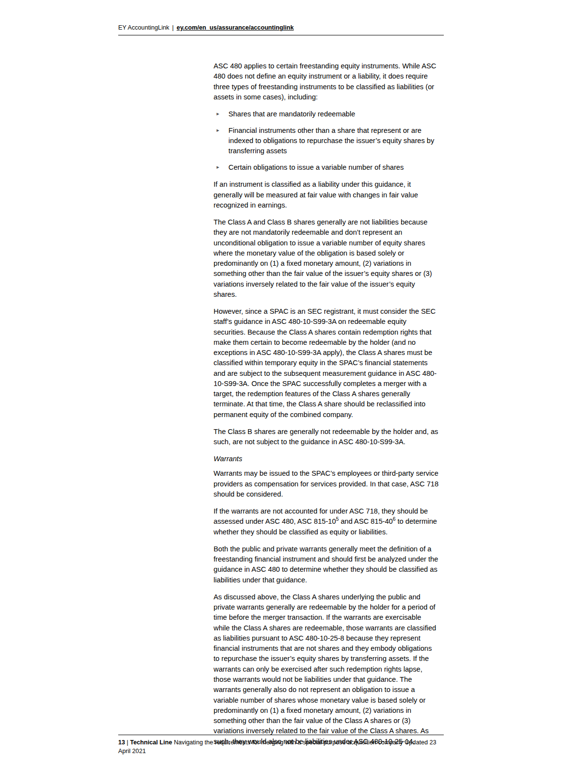EY AccountingLink|ey.com/en_us/assurance/accountinglink
ASC 480 applies to certain freestanding equity instruments. While ASC 480 does not define an equity instrument or a liability, it does require three types of freestanding instruments to be classified as liabilities (or assets in some cases), including:
Shares that are mandatorily redeemable
Financial instruments other than a share that represent or are indexed to obligations to repurchase the issuer’s equity shares by transferring assets
Certain obligations to issue a variable number of shares
If an instrument is classified as a liability under this guidance, it generally will be measured at fair value with changes in fair value recognized in earnings.
The Class A and Class B shares generally are not liabilities because they are not mandatorily redeemable and don’t represent an unconditional obligation to issue a variable number of equity shares where the monetary value of the obligation is based solely or predominantly on (1) a fixed monetary amount, (2) variations in something other than the fair value of the issuer’s equity shares or (3) variations inversely related to the fair value of the issuer’s equity shares.
However, since a SPAC is an SEC registrant, it must consider the SEC staff’s guidance in ASC 480-10-S99-3A on redeemable equity securities. Because the Class A shares contain redemption rights that make them certain to become redeemable by the holder (and no exceptions in ASC 480-10-S99-3A apply), the Class A shares must be classified within temporary equity in the SPAC’s financial statements and are subject to the subsequent measurement guidance in ASC 480-10-S99-3A. Once the SPAC successfully completes a merger with a target, the redemption features of the Class A shares generally terminate. At that time, the Class A share should be reclassified into permanent equity of the combined company.
The Class B shares are generally not redeemable by the holder and, as such, are not subject to the guidance in ASC 480-10-S99-3A.
Warrants
Warrants may be issued to the SPAC’s employees or third-party service providers as compensation for services provided. In that case, ASC 718 should be considered.
If the warrants are not accounted for under ASC 718, they should be assessed under ASC 480, ASC 815-105 and ASC 815-406 to determine whether they should be classified as equity or liabilities.
Both the public and private warrants generally meet the definition of a freestanding financial instrument and should first be analyzed under the guidance in ASC 480 to determine whether they should be classified as liabilities under that guidance.
As discussed above, the Class A shares underlying the public and private warrants generally are redeemable by the holder for a period of time before the merger transaction. If the warrants are exercisable while the Class A shares are redeemable, those warrants are classified as liabilities pursuant to ASC 480-10-25-8 because they represent financial instruments that are not shares and they embody obligations to repurchase the issuer’s equity shares by transferring assets. If the warrants can only be exercised after such redemption rights lapse, those warrants would not be liabilities under that guidance. The warrants generally also do not represent an obligation to issue a variable number of shares whose monetary value is based solely or predominantly on (1) a fixed monetary amount, (2) variations in something other than the fair value of the Class A shares or (3) variations inversely related to the fair value of the Class A shares. As such, they would also not be liabilities under ASC 480-10-25-14.
13 | Technical Line Navigating the requirements for merging with a special purpose acquisition company Updated 23 April 2021